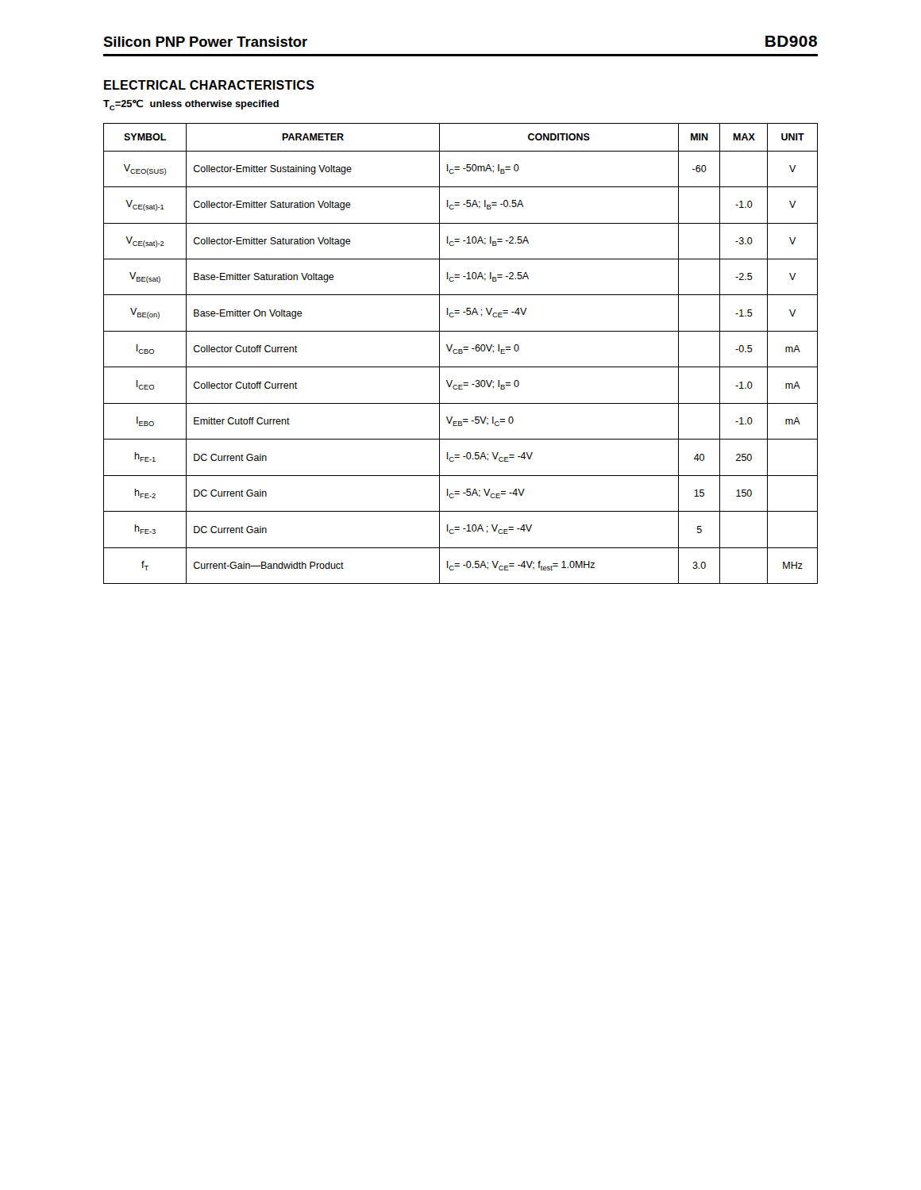Silicon PNP Power Transistor
BD908
ELECTRICAL CHARACTERISTICS
TC=25℃ unless otherwise specified
| SYMBOL | PARAMETER | CONDITIONS | MIN | MAX | UNIT |
| --- | --- | --- | --- | --- | --- |
| V CEO(SUS) | Collector-Emitter Sustaining Voltage | I C = -50mA; I B = 0 | -60 | | V |
| V CE(sat)-1 | Collector-Emitter Saturation Voltage | I C = -5A; I B = -0.5A | | -1.0 | V |
| V CE(sat)-2 | Collector-Emitter Saturation Voltage | I C = -10A; I B = -2.5A | | -3.0 | V |
| V BE(sat) | Base-Emitter Saturation Voltage | I C = -10A; I B = -2.5A | | -2.5 | V |
| V BE(on) | Base-Emitter On Voltage | I C = -5A ; V CE = -4V | | -1.5 | V |
| I CBO | Collector Cutoff Current | V CB = -60V; I E = 0 | | -0.5 | mA |
| I CEO | Collector Cutoff Current | V CE = -30V; I B = 0 | | -1.0 | mA |
| I EBO | Emitter Cutoff Current | V EB = -5V; I C = 0 | | -1.0 | mA |
| h FE-1 | DC Current Gain | I C = -0.5A; V CE = -4V | 40 | 250 | |
| h FE-2 | DC Current Gain | I C = -5A; V CE = -4V | 15 | 150 | |
| h FE-3 | DC Current Gain | I C = -10A ; V CE = -4V | 5 | | |
| f T | Current-Gain—Bandwidth Product | I C = -0.5A; V CE = -4V; f test = 1.0MHz | 3.0 | | MHz |